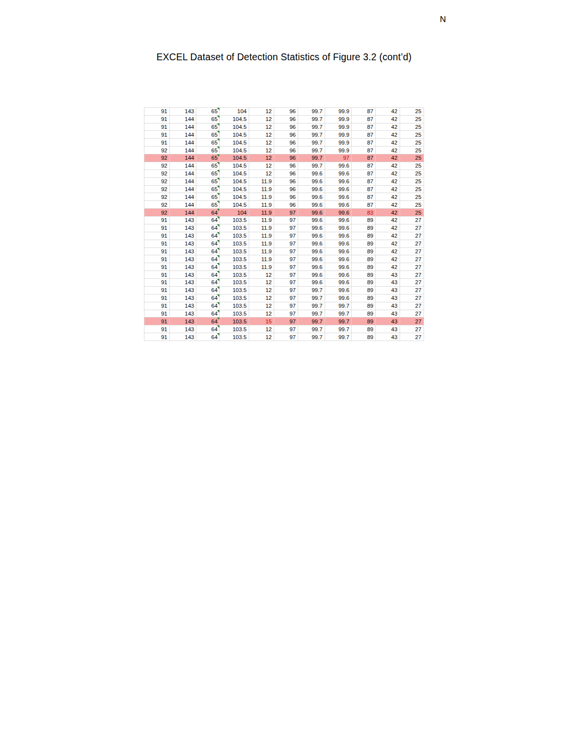N
EXCEL Dataset of Detection Statistics of Figure 3.2 (cont’d)
| 91 | 143 | 65 | 104 | 12 | 96 | 99.7 | 99.9 | 87 | 42 | 25 |
| 91 | 144 | 65 | 104.5 | 12 | 96 | 99.7 | 99.9 | 87 | 42 | 25 |
| 91 | 144 | 65 | 104.5 | 12 | 96 | 99.7 | 99.9 | 87 | 42 | 25 |
| 91 | 144 | 65 | 104.5 | 12 | 96 | 99.7 | 99.9 | 87 | 42 | 25 |
| 91 | 144 | 65 | 104.5 | 12 | 96 | 99.7 | 99.9 | 87 | 42 | 25 |
| 92 | 144 | 65 | 104.5 | 12 | 96 | 99.7 | 99.9 | 87 | 42 | 25 |
| 92 | 144 | 65 | 104.5 | 12 | 96 | 99.7 | 97 | 87 | 42 | 25 |
| 92 | 144 | 65 | 104.5 | 12 | 96 | 99.7 | 99.6 | 87 | 42 | 25 |
| 92 | 144 | 65 | 104.5 | 12 | 96 | 99.6 | 99.6 | 87 | 42 | 25 |
| 92 | 144 | 65 | 104.5 | 11.9 | 96 | 99.6 | 99.6 | 87 | 42 | 25 |
| 92 | 144 | 65 | 104.5 | 11.9 | 96 | 99.6 | 99.6 | 87 | 42 | 25 |
| 92 | 144 | 65 | 104.5 | 11.9 | 96 | 99.6 | 99.6 | 87 | 42 | 25 |
| 92 | 144 | 65 | 104.5 | 11.9 | 96 | 99.6 | 99.6 | 87 | 42 | 25 |
| 92 | 144 | 64 | 104 | 11.9 | 97 | 99.6 | 99.6 | 83 | 42 | 25 |
| 91 | 143 | 64 | 103.5 | 11.9 | 97 | 99.6 | 99.6 | 89 | 42 | 27 |
| 91 | 143 | 64 | 103.5 | 11.9 | 97 | 99.6 | 99.6 | 89 | 42 | 27 |
| 91 | 143 | 64 | 103.5 | 11.9 | 97 | 99.6 | 99.6 | 89 | 42 | 27 |
| 91 | 143 | 64 | 103.5 | 11.9 | 97 | 99.6 | 99.6 | 89 | 42 | 27 |
| 91 | 143 | 64 | 103.5 | 11.9 | 97 | 99.6 | 99.6 | 89 | 42 | 27 |
| 91 | 143 | 64 | 103.5 | 11.9 | 97 | 99.6 | 99.6 | 89 | 42 | 27 |
| 91 | 143 | 64 | 103.5 | 11.9 | 97 | 99.6 | 99.6 | 89 | 42 | 27 |
| 91 | 143 | 64 | 103.5 | 12 | 97 | 99.6 | 99.6 | 89 | 43 | 27 |
| 91 | 143 | 64 | 103.5 | 12 | 97 | 99.6 | 99.6 | 89 | 43 | 27 |
| 91 | 143 | 64 | 103.5 | 12 | 97 | 99.7 | 99.6 | 89 | 43 | 27 |
| 91 | 143 | 64 | 103.5 | 12 | 97 | 99.7 | 99.6 | 89 | 43 | 27 |
| 91 | 143 | 64 | 103.5 | 12 | 97 | 99.7 | 99.7 | 89 | 43 | 27 |
| 91 | 143 | 64 | 103.5 | 12 | 97 | 99.7 | 99.7 | 89 | 43 | 27 |
| 91 | 143 | 64 | 103.5 | 15 | 97 | 99.7 | 99.7 | 89 | 43 | 27 |
| 91 | 143 | 64 | 103.5 | 12 | 97 | 99.7 | 99.7 | 89 | 43 | 27 |
| 91 | 143 | 64 | 103.5 | 12 | 97 | 99.7 | 99.7 | 89 | 43 | 27 |